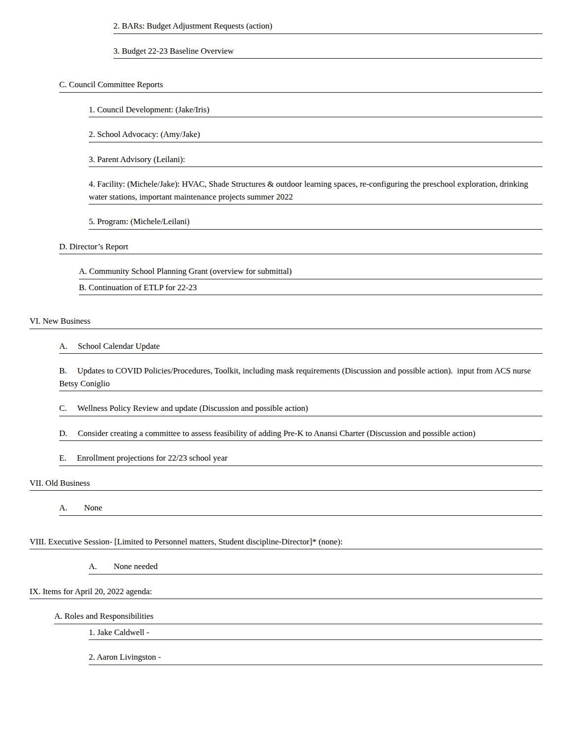2. BARs: Budget Adjustment Requests (action)
3. Budget 22-23 Baseline Overview
C. Council Committee Reports
1. Council Development: (Jake/Iris)
2. School Advocacy: (Amy/Jake)
3. Parent Advisory (Leilani):
4. Facility: (Michele/Jake): HVAC, Shade Structures & outdoor learning spaces, re-configuring the preschool exploration, drinking water stations, important maintenance projects summer 2022
5. Program: (Michele/Leilani)
D. Director’s Report
A. Community School Planning Grant (overview for submittal)
B. Continuation of ETLP for 22-23
VI. New Business
A. School Calendar Update
B. Updates to COVID Policies/Procedures, Toolkit, including mask requirements (Discussion and possible action). input from ACS nurse Betsy Coniglio
C. Wellness Policy Review and update (Discussion and possible action)
D. Consider creating a committee to assess feasibility of adding Pre-K to Anansi Charter (Discussion and possible action)
E. Enrollment projections for 22/23 school year
VII. Old Business
A. None
VIII. Executive Session- [Limited to Personnel matters, Student discipline-Director]* (none):
A. None needed
IX. Items for April 20, 2022 agenda:
A. Roles and Responsibilities
1. Jake Caldwell -
2. Aaron Livingston -